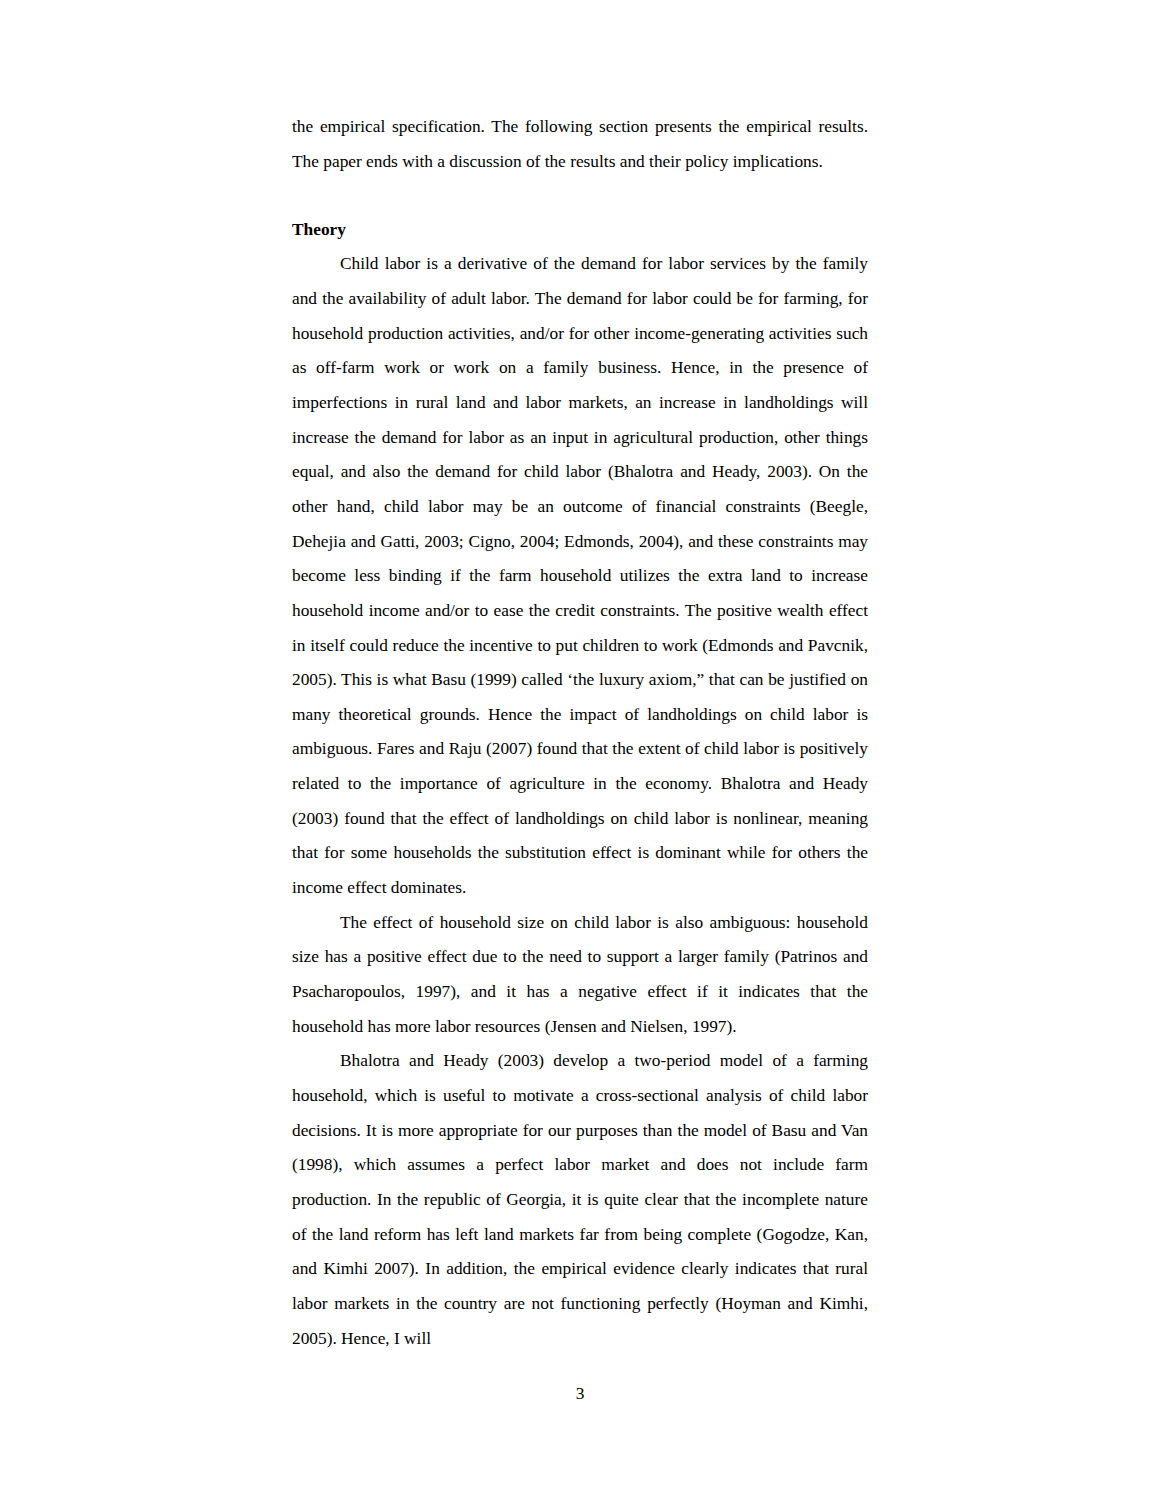the empirical specification. The following section presents the empirical results. The paper ends with a discussion of the results and their policy implications.
Theory
Child labor is a derivative of the demand for labor services by the family and the availability of adult labor. The demand for labor could be for farming, for household production activities, and/or for other income-generating activities such as off-farm work or work on a family business. Hence, in the presence of imperfections in rural land and labor markets, an increase in landholdings will increase the demand for labor as an input in agricultural production, other things equal, and also the demand for child labor (Bhalotra and Heady, 2003). On the other hand, child labor may be an outcome of financial constraints (Beegle, Dehejia and Gatti, 2003; Cigno, 2004; Edmonds, 2004), and these constraints may become less binding if the farm household utilizes the extra land to increase household income and/or to ease the credit constraints. The positive wealth effect in itself could reduce the incentive to put children to work (Edmonds and Pavcnik, 2005). This is what Basu (1999) called ‘the luxury axiom,” that can be justified on many theoretical grounds. Hence the impact of landholdings on child labor is ambiguous. Fares and Raju (2007) found that the extent of child labor is positively related to the importance of agriculture in the economy. Bhalotra and Heady (2003) found that the effect of landholdings on child labor is nonlinear, meaning that for some households the substitution effect is dominant while for others the income effect dominates.
The effect of household size on child labor is also ambiguous: household size has a positive effect due to the need to support a larger family (Patrinos and Psacharopoulos, 1997), and it has a negative effect if it indicates that the household has more labor resources (Jensen and Nielsen, 1997).
Bhalotra and Heady (2003) develop a two-period model of a farming household, which is useful to motivate a cross-sectional analysis of child labor decisions. It is more appropriate for our purposes than the model of Basu and Van (1998), which assumes a perfect labor market and does not include farm production. In the republic of Georgia, it is quite clear that the incomplete nature of the land reform has left land markets far from being complete (Gogodze, Kan, and Kimhi 2007). In addition, the empirical evidence clearly indicates that rural labor markets in the country are not functioning perfectly (Hoyman and Kimhi, 2005). Hence, I will
3